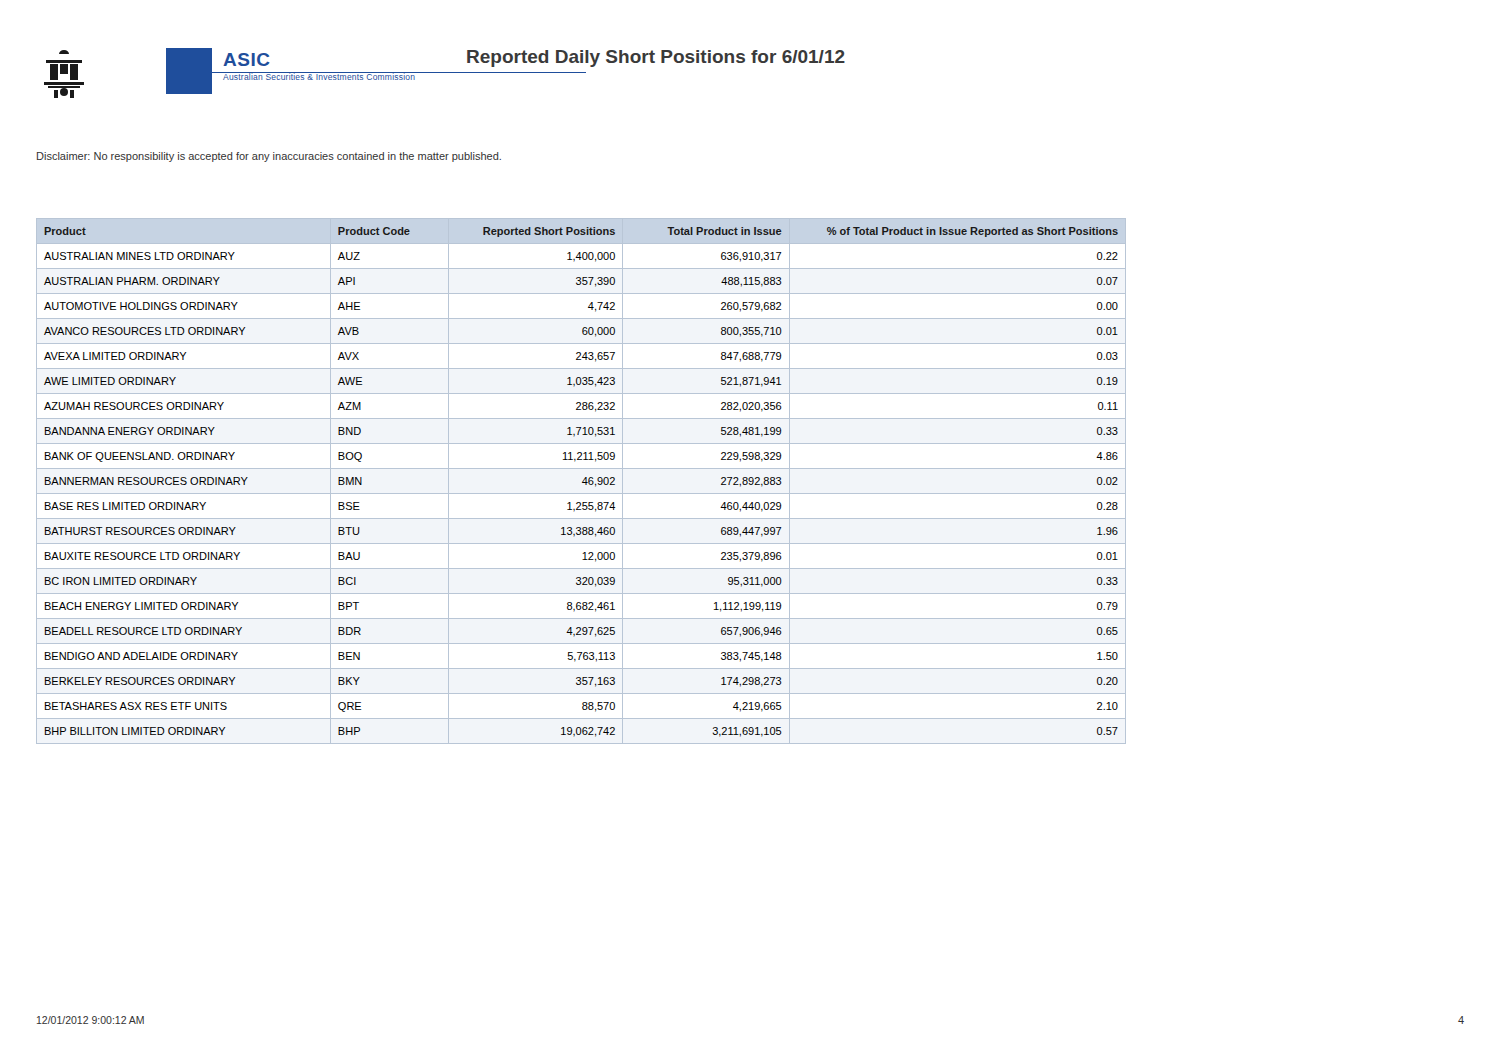ASIC
Australian Securities & Investments Commission
Reported Daily Short Positions for 6/01/12
Disclaimer: No responsibility is accepted for any inaccuracies contained in the matter published.
| Product | Product Code | Reported Short Positions | Total Product in Issue | % of Total Product in Issue Reported as Short Positions |
| --- | --- | --- | --- | --- |
| AUSTRALIAN MINES LTD ORDINARY | AUZ | 1,400,000 | 636,910,317 | 0.22 |
| AUSTRALIAN PHARM. ORDINARY | API | 357,390 | 488,115,883 | 0.07 |
| AUTOMOTIVE HOLDINGS ORDINARY | AHE | 4,742 | 260,579,682 | 0.00 |
| AVANCO RESOURCES LTD ORDINARY | AVB | 60,000 | 800,355,710 | 0.01 |
| AVEXA LIMITED ORDINARY | AVX | 243,657 | 847,688,779 | 0.03 |
| AWE LIMITED ORDINARY | AWE | 1,035,423 | 521,871,941 | 0.19 |
| AZUMAH RESOURCES ORDINARY | AZM | 286,232 | 282,020,356 | 0.11 |
| BANDANNA ENERGY ORDINARY | BND | 1,710,531 | 528,481,199 | 0.33 |
| BANK OF QUEENSLAND. ORDINARY | BOQ | 11,211,509 | 229,598,329 | 4.86 |
| BANNERMAN RESOURCES ORDINARY | BMN | 46,902 | 272,892,883 | 0.02 |
| BASE RES LIMITED ORDINARY | BSE | 1,255,874 | 460,440,029 | 0.28 |
| BATHURST RESOURCES ORDINARY | BTU | 13,388,460 | 689,447,997 | 1.96 |
| BAUXITE RESOURCE LTD ORDINARY | BAU | 12,000 | 235,379,896 | 0.01 |
| BC IRON LIMITED ORDINARY | BCI | 320,039 | 95,311,000 | 0.33 |
| BEACH ENERGY LIMITED ORDINARY | BPT | 8,682,461 | 1,112,199,119 | 0.79 |
| BEADELL RESOURCE LTD ORDINARY | BDR | 4,297,625 | 657,906,946 | 0.65 |
| BENDIGO AND ADELAIDE ORDINARY | BEN | 5,763,113 | 383,745,148 | 1.50 |
| BERKELEY RESOURCES ORDINARY | BKY | 357,163 | 174,298,273 | 0.20 |
| BETASHARES ASX RES ETF UNITS | QRE | 88,570 | 4,219,665 | 2.10 |
| BHP BILLITON LIMITED ORDINARY | BHP | 19,062,742 | 3,211,691,105 | 0.57 |
12/01/2012 9:00:12 AM 4